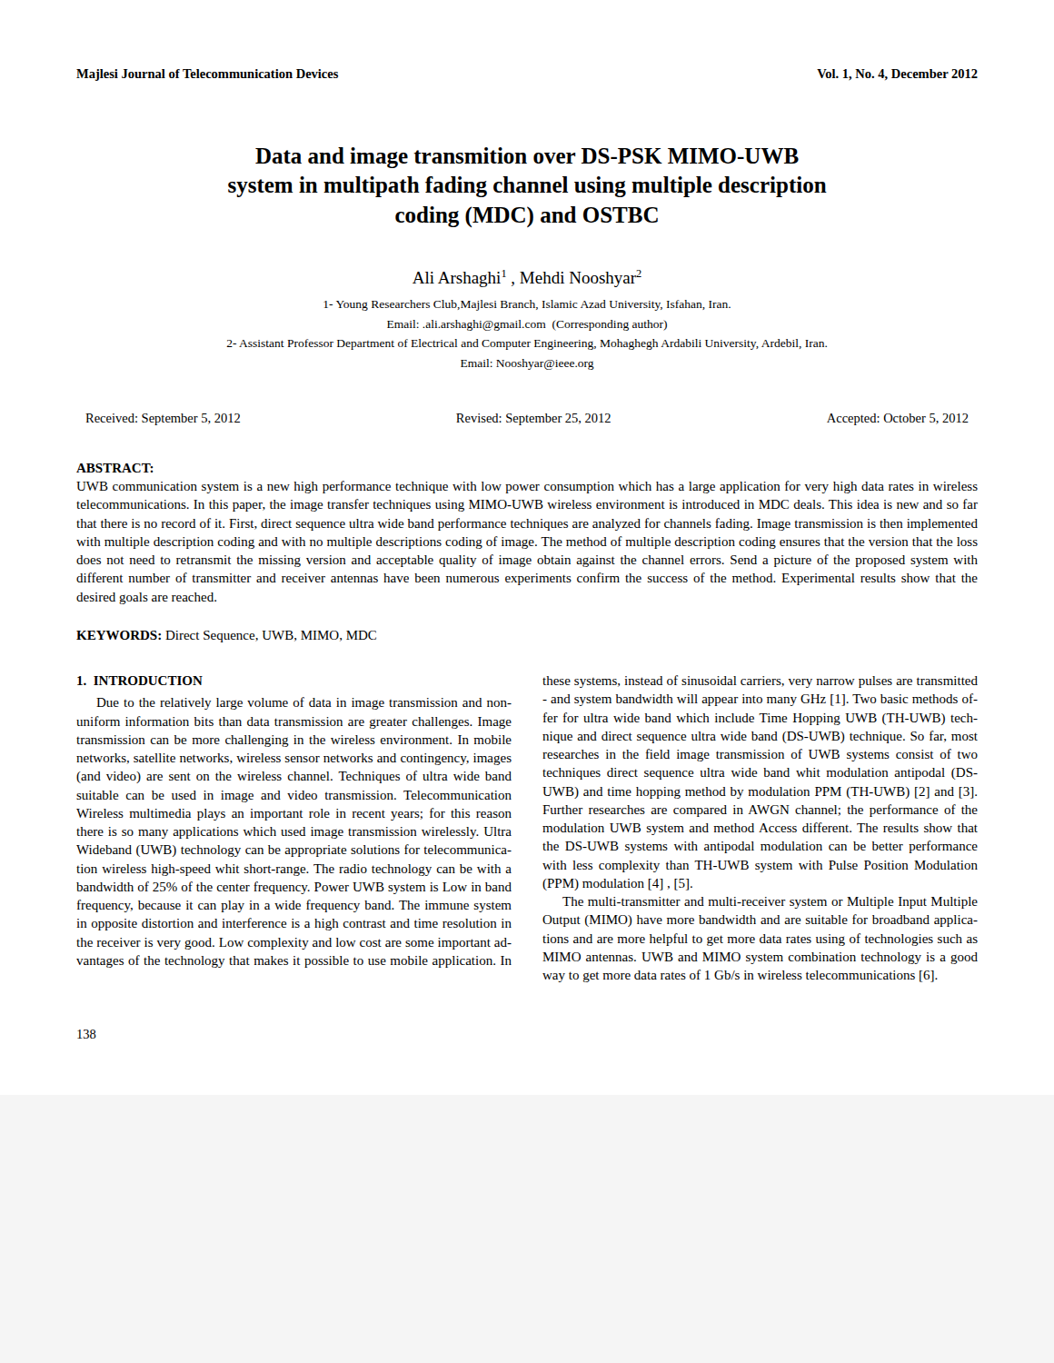Majlesi Journal of Telecommunication Devices Vol. 1, No. 4, December 2012
Data and image transmition over DS-PSK MIMO-UWB
system in multipath fading channel using multiple description
coding (MDC) and OSTBC
Ali Arshaghi1 , Mehdi Nooshyar2
1- Young Researchers Club,Majlesi Branch, Islamic Azad University, Isfahan, Iran.
Email: .ali.arshaghi@gmail.com (Corresponding author)
2- Assistant Professor Department of Electrical and Computer Engineering, Mohaghegh Ardabili University, Ardebil, Iran.
Email: Nooshyar@ieee.org
Received: September 5, 2012 Revised: September 25, 2012 Accepted: October 5, 2012
ABSTRACT:
UWB communication system is a new high performance technique with low power consumption which has a large application for very high data rates in wireless telecommunications. In this paper, the image transfer techniques using MIMO-UWB wireless environment is introduced in MDC deals. This idea is new and so far that there is no record of it. First, direct sequence ultra wide band performance techniques are analyzed for channels fading. Image transmission is then implemented with multiple description coding and with no multiple descriptions coding of image. The method of multiple description coding ensures that the version that the loss does not need to retransmit the missing version and acceptable quality of image obtain against the channel errors. Send a picture of the proposed system with different number of transmitter and receiver antennas have been numerous experiments confirm the success of the method. Experimental results show that the desired goals are reached.
KEYWORDS: Direct Sequence, UWB, MIMO, MDC
1. INTRODUCTION
Due to the relatively large volume of data in image transmission and non-uniform information bits than data transmission are greater challenges. Image transmission can be more challenging in the wireless environment. In mobile networks, satellite networks, wireless sensor networks and contingency, images (and video) are sent on the wireless channel. Techniques of ultra wide band suitable can be used in image and video transmission. Telecommunication Wireless multimedia plays an important role in recent years; for this reason there is so many applications which used image transmission wirelessly. Ultra Wideband (UWB) technology can be appropriate solutions for telecommunication wireless high-speed whit short-range. The radio technology can be with a bandwidth of 25% of the center frequency. Power UWB system is Low in band frequency, because it can play in a wide frequency band. The immune system in opposite distortion and interference is a high contrast and time resolution in the receiver is very good. Low complexity and low cost are some important advantages of the technology that makes it possible to use mobile application. In these systems, instead of sinusoidal carriers, very narrow pulses are transmitted - and system bandwidth will appear into many GHz [1]. Two basic methods offer for ultra wide band which include Time Hopping UWB (TH-UWB) technique and direct sequence ultra wide band (DS-UWB) technique. So far, most researches in the field image transmission of UWB systems consist of two techniques direct sequence ultra wide band whit modulation antipodal (DS-UWB) and time hopping method by modulation PPM (TH-UWB) [2] and [3]. Further researches are compared in AWGN channel; the performance of the modulation UWB system and method Access different. The results show that the DS-UWB systems with antipodal modulation can be better performance with less complexity than TH-UWB system with Pulse Position Modulation (PPM) modulation [4] , [5].
The multi-transmitter and multi-receiver system or Multiple Input Multiple Output (MIMO) have more bandwidth and are suitable for broadband applications and are more helpful to get more data rates using of technologies such as MIMO antennas. UWB and MIMO system combination technology is a good way to get more data rates of 1 Gb/s in wireless telecommunications [6].
138